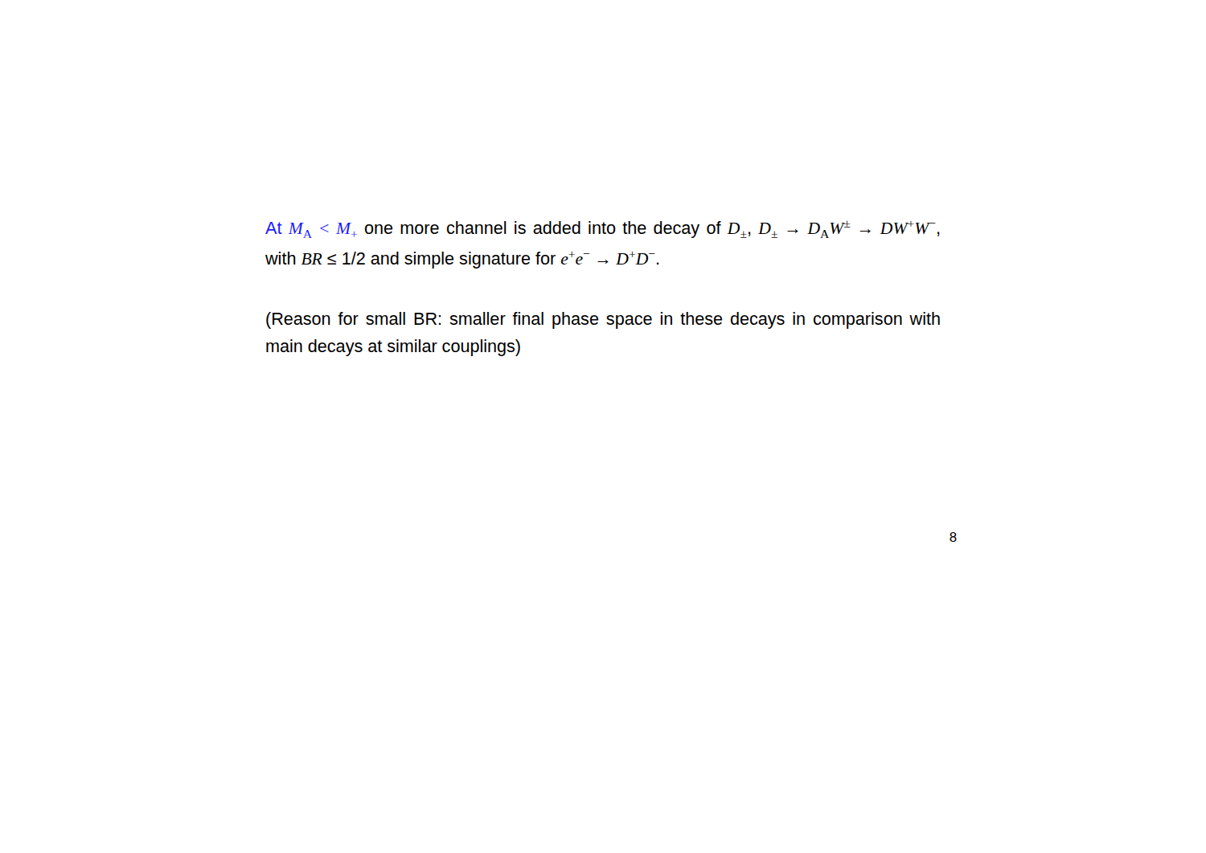At MA < M+ one more channel is added into the decay of D±, D± → DAW± → DW+W−, with BR ≤ 1/2 and simple signature for e+e− → D+D−.
(Reason for small BR: smaller final phase space in these decays in comparison with main decays at similar couplings)
8